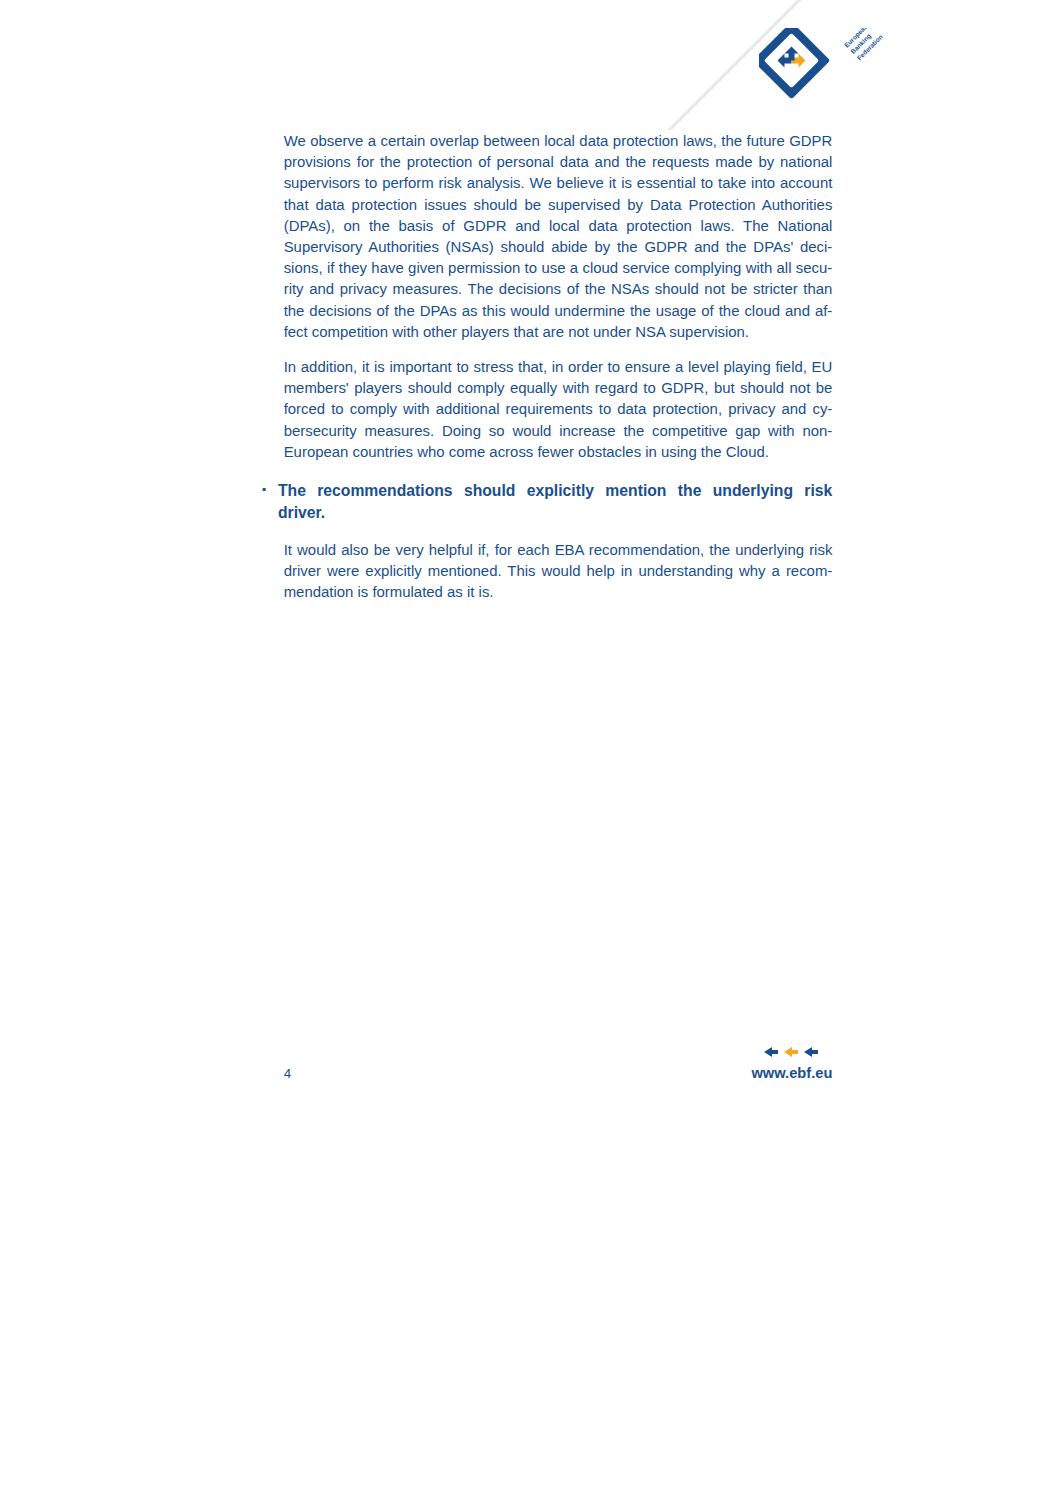European Banking Federation
We observe a certain overlap between local data protection laws, the future GDPR provisions for the protection of personal data and the requests made by national supervisors to perform risk analysis. We believe it is essential to take into account that data protection issues should be supervised by Data Protection Authorities (DPAs), on the basis of GDPR and local data protection laws. The National Supervisory Authorities (NSAs) should abide by the GDPR and the DPAs' decisions, if they have given permission to use a cloud service complying with all security and privacy measures. The decisions of the NSAs should not be stricter than the decisions of the DPAs as this would undermine the usage of the cloud and affect competition with other players that are not under NSA supervision.
In addition, it is important to stress that, in order to ensure a level playing field, EU members' players should comply equally with regard to GDPR, but should not be forced to comply with additional requirements to data protection, privacy and cybersecurity measures. Doing so would increase the competitive gap with non-European countries who come across fewer obstacles in using the Cloud.
▪ The recommendations should explicitly mention the underlying risk driver.
It would also be very helpful if, for each EBA recommendation, the underlying risk driver were explicitly mentioned. This would help in understanding why a recommendation is formulated as it is.
4
www.ebf.eu